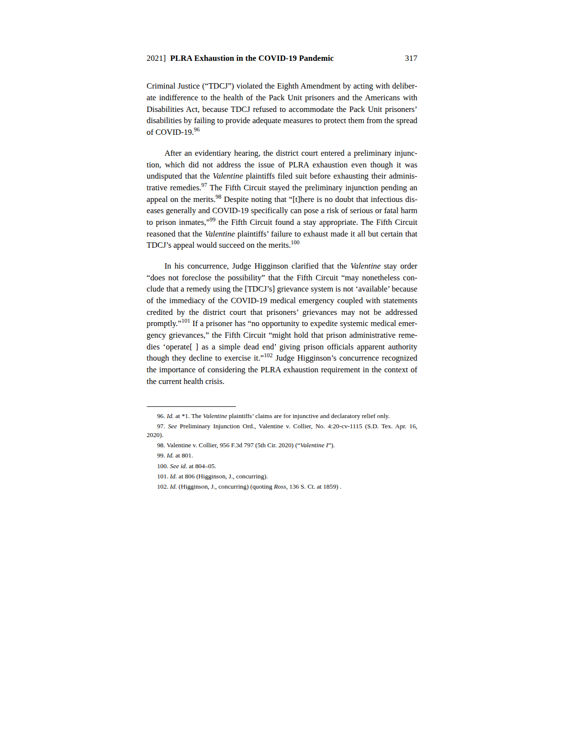2021] PLRA Exhaustion in the COVID-19 Pandemic 317
Criminal Justice (“TDCJ”) violated the Eighth Amendment by acting with deliberate indifference to the health of the Pack Unit prisoners and the Americans with Disabilities Act, because TDCJ refused to accommodate the Pack Unit prisoners’ disabilities by failing to provide adequate measures to protect them from the spread of COVID-19.96
After an evidentiary hearing, the district court entered a preliminary injunction, which did not address the issue of PLRA exhaustion even though it was undisputed that the Valentine plaintiffs filed suit before exhausting their administrative remedies.97 The Fifth Circuit stayed the preliminary injunction pending an appeal on the merits.98 Despite noting that “[t]here is no doubt that infectious diseases generally and COVID-19 specifically can pose a risk of serious or fatal harm to prison inmates,”99 the Fifth Circuit found a stay appropriate. The Fifth Circuit reasoned that the Valentine plaintiffs’ failure to exhaust made it all but certain that TDCJ’s appeal would succeed on the merits.100
In his concurrence, Judge Higginson clarified that the Valentine stay order “does not foreclose the possibility” that the Fifth Circuit “may nonetheless conclude that a remedy using the [TDCJ’s] grievance system is not ‘available’ because of the immediacy of the COVID-19 medical emergency coupled with statements credited by the district court that prisoners’ grievances may not be addressed promptly.”101 If a prisoner has “no opportunity to expedite systemic medical emergency grievances,” the Fifth Circuit “might hold that prison administrative remedies ‘operate[ ] as a simple dead end’ giving prison officials apparent authority though they decline to exercise it.”102 Judge Higginson’s concurrence recognized the importance of considering the PLRA exhaustion requirement in the context of the current health crisis.
96. Id. at *1. The Valentine plaintiffs’ claims are for injunctive and declaratory relief only.
97. See Preliminary Injunction Ord., Valentine v. Collier, No. 4:20-cv-1115 (S.D. Tex. Apr. 16, 2020).
98. Valentine v. Collier, 956 F.3d 797 (5th Cir. 2020) (“Valentine I”).
99. Id. at 801.
100. See id. at 804–05.
101. Id. at 806 (Higginson, J., concurring).
102. Id. (Higginson, J., concurring) (quoting Ross, 136 S. Ct. at 1859) .